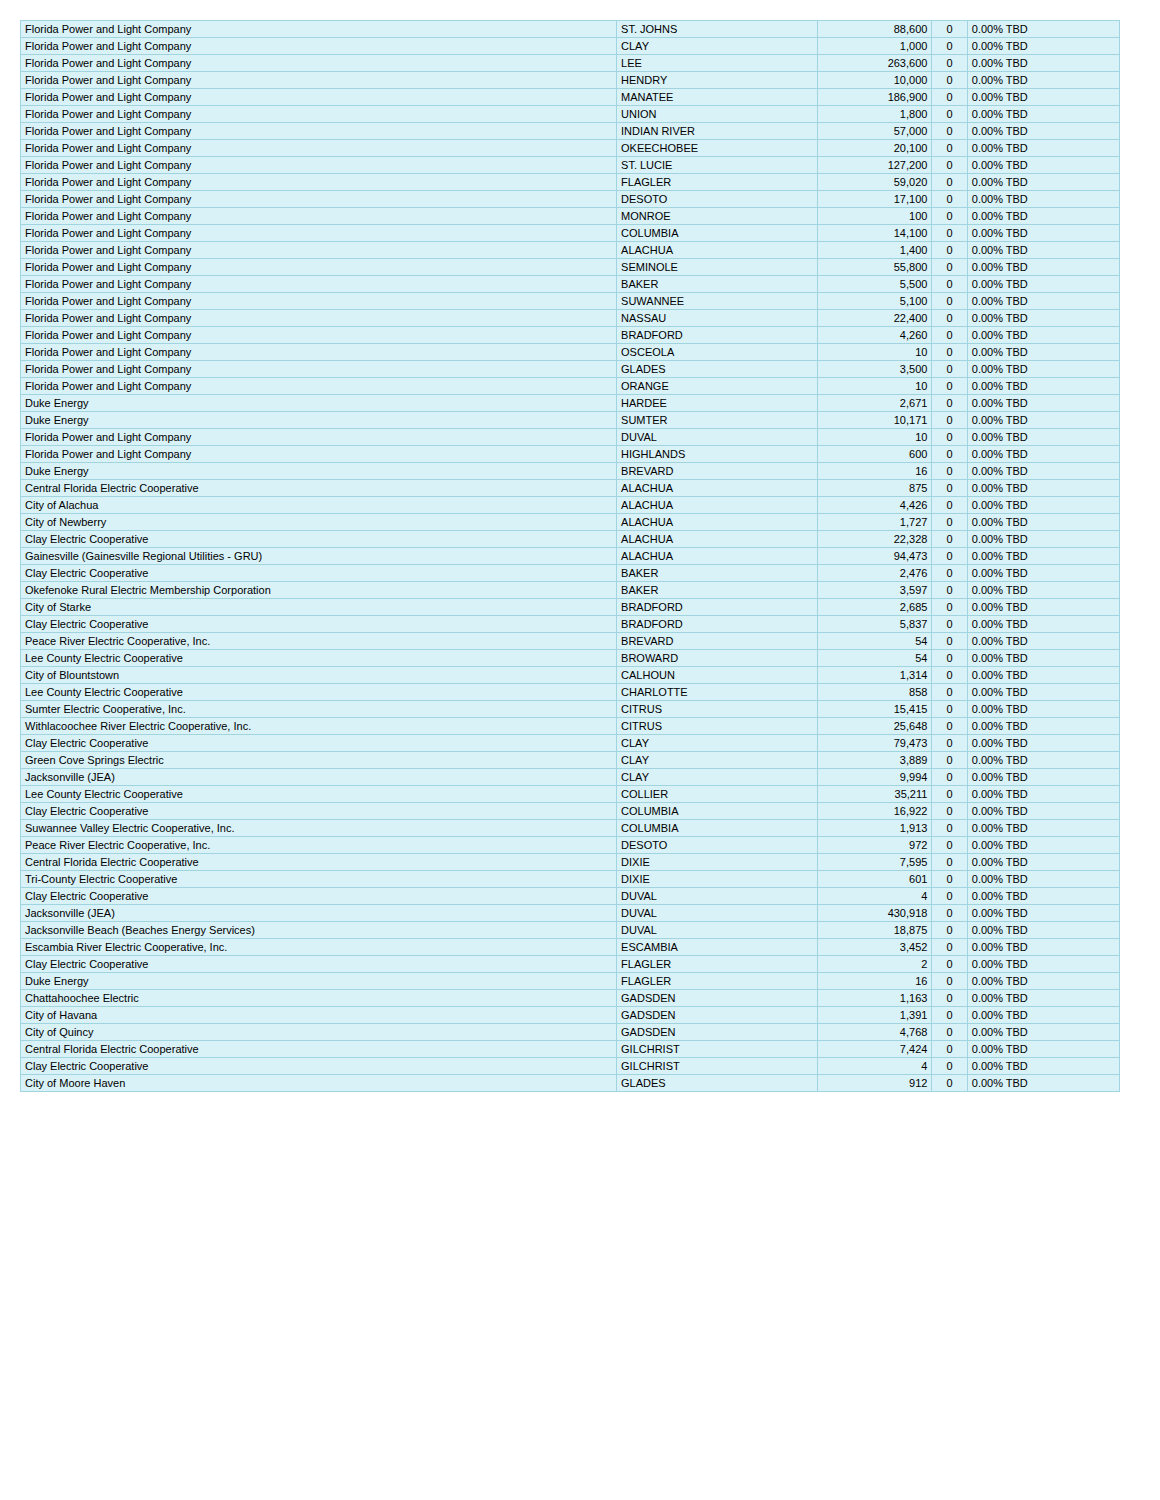| Florida Power and Light Company | ST. JOHNS | 88,600 | 0 | 0.00% TBD |
| Florida Power and Light Company | CLAY | 1,000 | 0 | 0.00% TBD |
| Florida Power and Light Company | LEE | 263,600 | 0 | 0.00% TBD |
| Florida Power and Light Company | HENDRY | 10,000 | 0 | 0.00% TBD |
| Florida Power and Light Company | MANATEE | 186,900 | 0 | 0.00% TBD |
| Florida Power and Light Company | UNION | 1,800 | 0 | 0.00% TBD |
| Florida Power and Light Company | INDIAN RIVER | 57,000 | 0 | 0.00% TBD |
| Florida Power and Light Company | OKEECHOBEE | 20,100 | 0 | 0.00% TBD |
| Florida Power and Light Company | ST. LUCIE | 127,200 | 0 | 0.00% TBD |
| Florida Power and Light Company | FLAGLER | 59,020 | 0 | 0.00% TBD |
| Florida Power and Light Company | DESOTO | 17,100 | 0 | 0.00% TBD |
| Florida Power and Light Company | MONROE | 100 | 0 | 0.00% TBD |
| Florida Power and Light Company | COLUMBIA | 14,100 | 0 | 0.00% TBD |
| Florida Power and Light Company | ALACHUA | 1,400 | 0 | 0.00% TBD |
| Florida Power and Light Company | SEMINOLE | 55,800 | 0 | 0.00% TBD |
| Florida Power and Light Company | BAKER | 5,500 | 0 | 0.00% TBD |
| Florida Power and Light Company | SUWANNEE | 5,100 | 0 | 0.00% TBD |
| Florida Power and Light Company | NASSAU | 22,400 | 0 | 0.00% TBD |
| Florida Power and Light Company | BRADFORD | 4,260 | 0 | 0.00% TBD |
| Florida Power and Light Company | OSCEOLA | 10 | 0 | 0.00% TBD |
| Florida Power and Light Company | GLADES | 3,500 | 0 | 0.00% TBD |
| Florida Power and Light Company | ORANGE | 10 | 0 | 0.00% TBD |
| Duke Energy | HARDEE | 2,671 | 0 | 0.00% TBD |
| Duke Energy | SUMTER | 10,171 | 0 | 0.00% TBD |
| Florida Power and Light Company | DUVAL | 10 | 0 | 0.00% TBD |
| Florida Power and Light Company | HIGHLANDS | 600 | 0 | 0.00% TBD |
| Duke Energy | BREVARD | 16 | 0 | 0.00% TBD |
| Central Florida Electric Cooperative | ALACHUA | 875 | 0 | 0.00% TBD |
| City of Alachua | ALACHUA | 4,426 | 0 | 0.00% TBD |
| City of Newberry | ALACHUA | 1,727 | 0 | 0.00% TBD |
| Clay Electric Cooperative | ALACHUA | 22,328 | 0 | 0.00% TBD |
| Gainesville (Gainesville Regional Utilities - GRU) | ALACHUA | 94,473 | 0 | 0.00% TBD |
| Clay Electric Cooperative | BAKER | 2,476 | 0 | 0.00% TBD |
| Okefenoke Rural Electric Membership Corporation | BAKER | 3,597 | 0 | 0.00% TBD |
| City of Starke | BRADFORD | 2,685 | 0 | 0.00% TBD |
| Clay Electric Cooperative | BRADFORD | 5,837 | 0 | 0.00% TBD |
| Peace River Electric Cooperative, Inc. | BREVARD | 54 | 0 | 0.00% TBD |
| Lee County Electric Cooperative | BROWARD | 54 | 0 | 0.00% TBD |
| City of Blountstown | CALHOUN | 1,314 | 0 | 0.00% TBD |
| Lee County Electric Cooperative | CHARLOTTE | 858 | 0 | 0.00% TBD |
| Sumter Electric Cooperative, Inc. | CITRUS | 15,415 | 0 | 0.00% TBD |
| Withlacoochee River Electric Cooperative, Inc. | CITRUS | 25,648 | 0 | 0.00% TBD |
| Clay Electric Cooperative | CLAY | 79,473 | 0 | 0.00% TBD |
| Green Cove Springs Electric | CLAY | 3,889 | 0 | 0.00% TBD |
| Jacksonville (JEA) | CLAY | 9,994 | 0 | 0.00% TBD |
| Lee County Electric Cooperative | COLLIER | 35,211 | 0 | 0.00% TBD |
| Clay Electric Cooperative | COLUMBIA | 16,922 | 0 | 0.00% TBD |
| Suwannee Valley Electric Cooperative, Inc. | COLUMBIA | 1,913 | 0 | 0.00% TBD |
| Peace River Electric Cooperative, Inc. | DESOTO | 972 | 0 | 0.00% TBD |
| Central Florida Electric Cooperative | DIXIE | 7,595 | 0 | 0.00% TBD |
| Tri-County Electric Cooperative | DIXIE | 601 | 0 | 0.00% TBD |
| Clay Electric Cooperative | DUVAL | 4 | 0 | 0.00% TBD |
| Jacksonville (JEA) | DUVAL | 430,918 | 0 | 0.00% TBD |
| Jacksonville Beach (Beaches Energy Services) | DUVAL | 18,875 | 0 | 0.00% TBD |
| Escambia River Electric Cooperative, Inc. | ESCAMBIA | 3,452 | 0 | 0.00% TBD |
| Clay Electric Cooperative | FLAGLER | 2 | 0 | 0.00% TBD |
| Duke Energy | FLAGLER | 16 | 0 | 0.00% TBD |
| Chattahoochee Electric | GADSDEN | 1,163 | 0 | 0.00% TBD |
| City of Havana | GADSDEN | 1,391 | 0 | 0.00% TBD |
| City of Quincy | GADSDEN | 4,768 | 0 | 0.00% TBD |
| Central Florida Electric Cooperative | GILCHRIST | 7,424 | 0 | 0.00% TBD |
| Clay Electric Cooperative | GILCHRIST | 4 | 0 | 0.00% TBD |
| City of Moore Haven | GLADES | 912 | 0 | 0.00% TBD |